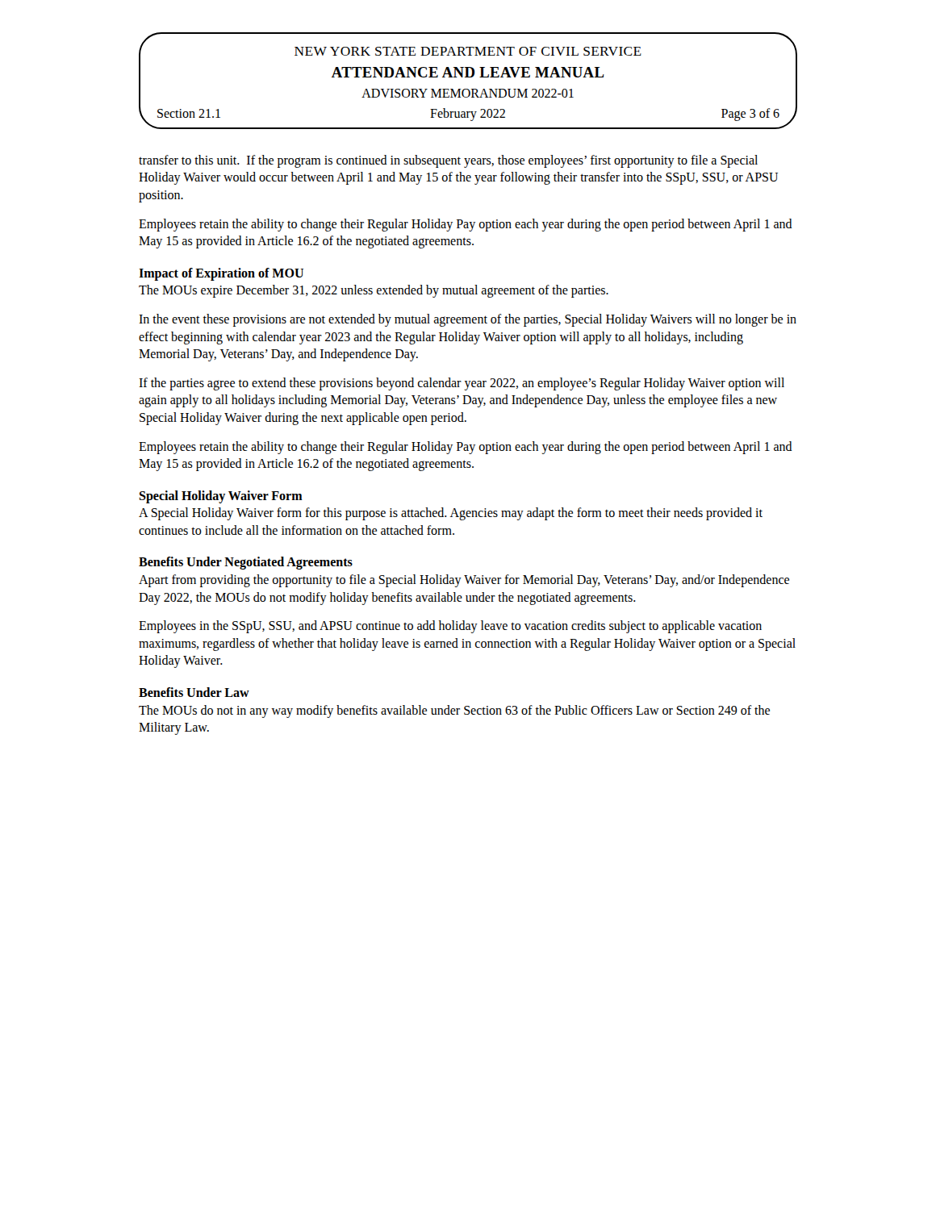NEW YORK STATE DEPARTMENT OF CIVIL SERVICE
ATTENDANCE AND LEAVE MANUAL
ADVISORY MEMORANDUM 2022-01
Section 21.1
February 2022
Page 3 of 6
transfer to this unit. If the program is continued in subsequent years, those employees’ first opportunity to file a Special Holiday Waiver would occur between April 1 and May 15 of the year following their transfer into the SSpU, SSU, or APSU position.
Employees retain the ability to change their Regular Holiday Pay option each year during the open period between April 1 and May 15 as provided in Article 16.2 of the negotiated agreements.
Impact of Expiration of MOU
The MOUs expire December 31, 2022 unless extended by mutual agreement of the parties.
In the event these provisions are not extended by mutual agreement of the parties, Special Holiday Waivers will no longer be in effect beginning with calendar year 2023 and the Regular Holiday Waiver option will apply to all holidays, including Memorial Day, Veterans’ Day, and Independence Day.
If the parties agree to extend these provisions beyond calendar year 2022, an employee’s Regular Holiday Waiver option will again apply to all holidays including Memorial Day, Veterans’ Day, and Independence Day, unless the employee files a new Special Holiday Waiver during the next applicable open period.
Employees retain the ability to change their Regular Holiday Pay option each year during the open period between April 1 and May 15 as provided in Article 16.2 of the negotiated agreements.
Special Holiday Waiver Form
A Special Holiday Waiver form for this purpose is attached. Agencies may adapt the form to meet their needs provided it continues to include all the information on the attached form.
Benefits Under Negotiated Agreements
Apart from providing the opportunity to file a Special Holiday Waiver for Memorial Day, Veterans’ Day, and/or Independence Day 2022, the MOUs do not modify holiday benefits available under the negotiated agreements.
Employees in the SSpU, SSU, and APSU continue to add holiday leave to vacation credits subject to applicable vacation maximums, regardless of whether that holiday leave is earned in connection with a Regular Holiday Waiver option or a Special Holiday Waiver.
Benefits Under Law
The MOUs do not in any way modify benefits available under Section 63 of the Public Officers Law or Section 249 of the Military Law.